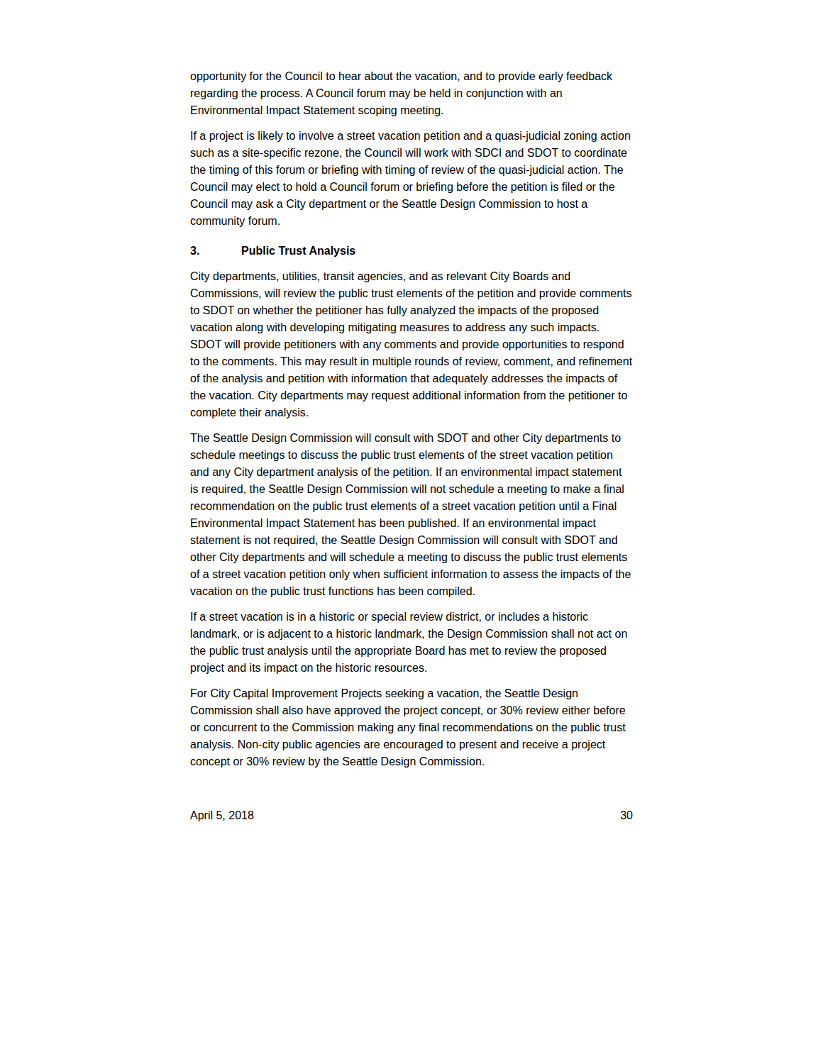opportunity for the Council to hear about the vacation, and to provide early feedback regarding the process. A Council forum may be held in conjunction with an Environmental Impact Statement scoping meeting.
If a project is likely to involve a street vacation petition and a quasi-judicial zoning action such as a site-specific rezone, the Council will work with SDCI and SDOT to coordinate the timing of this forum or briefing with timing of review of the quasi-judicial action. The Council may elect to hold a Council forum or briefing before the petition is filed or the Council may ask a City department or the Seattle Design Commission to host a community forum.
3. Public Trust Analysis
City departments, utilities, transit agencies, and as relevant City Boards and Commissions, will review the public trust elements of the petition and provide comments to SDOT on whether the petitioner has fully analyzed the impacts of the proposed vacation along with developing mitigating measures to address any such impacts. SDOT will provide petitioners with any comments and provide opportunities to respond to the comments. This may result in multiple rounds of review, comment, and refinement of the analysis and petition with information that adequately addresses the impacts of the vacation. City departments may request additional information from the petitioner to complete their analysis.
The Seattle Design Commission will consult with SDOT and other City departments to schedule meetings to discuss the public trust elements of the street vacation petition and any City department analysis of the petition. If an environmental impact statement is required, the Seattle Design Commission will not schedule a meeting to make a final recommendation on the public trust elements of a street vacation petition until a Final Environmental Impact Statement has been published. If an environmental impact statement is not required, the Seattle Design Commission will consult with SDOT and other City departments and will schedule a meeting to discuss the public trust elements of a street vacation petition only when sufficient information to assess the impacts of the vacation on the public trust functions has been compiled.
If a street vacation is in a historic or special review district, or includes a historic landmark, or is adjacent to a historic landmark, the Design Commission shall not act on the public trust analysis until the appropriate Board has met to review the proposed project and its impact on the historic resources.
For City Capital Improvement Projects seeking a vacation, the Seattle Design Commission shall also have approved the project concept, or 30% review either before or concurrent to the Commission making any final recommendations on the public trust analysis. Non-city public agencies are encouraged to present and receive a project concept or 30% review by the Seattle Design Commission.
April 5, 2018
30